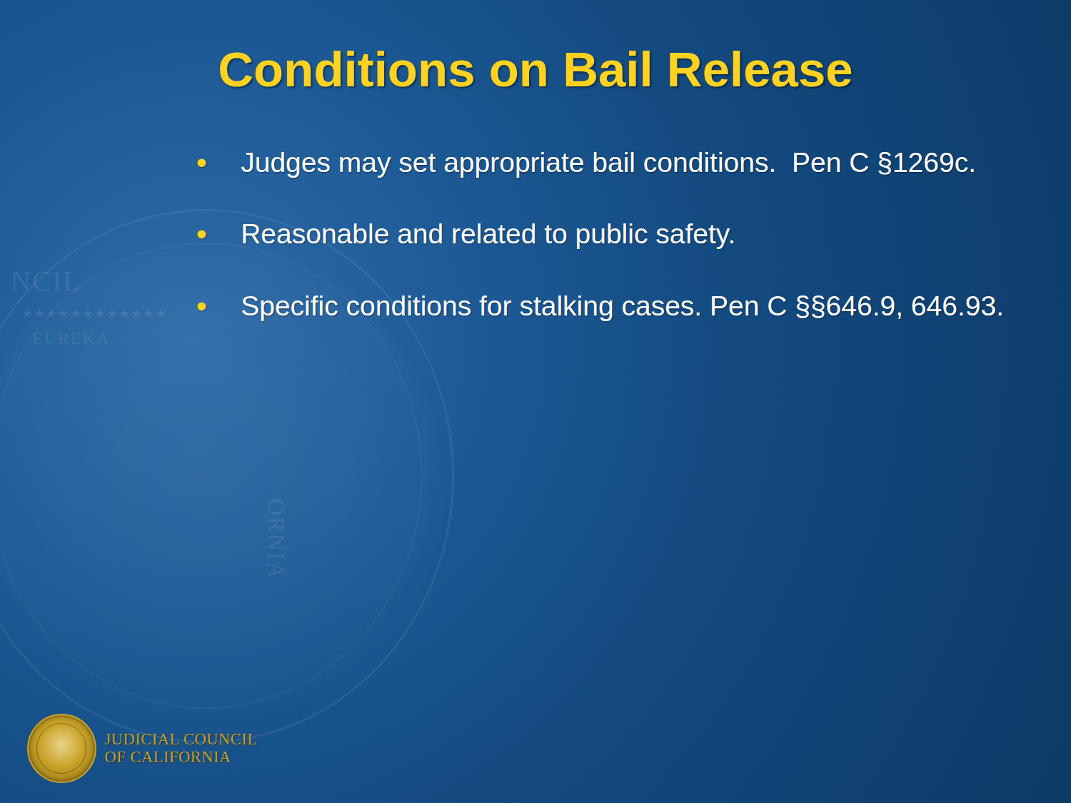NCIL
★★★★★★★★★★★★
EUREKA
ORNIA
Conditions on Bail Release
Judges may set appropriate bail conditions. Pen C §1269c.
Reasonable and related to public safety.
Specific conditions for stalking cases. Pen C §§646.9, 646.93.
JUDICIAL COUNCIL
OF CALIFORNIA